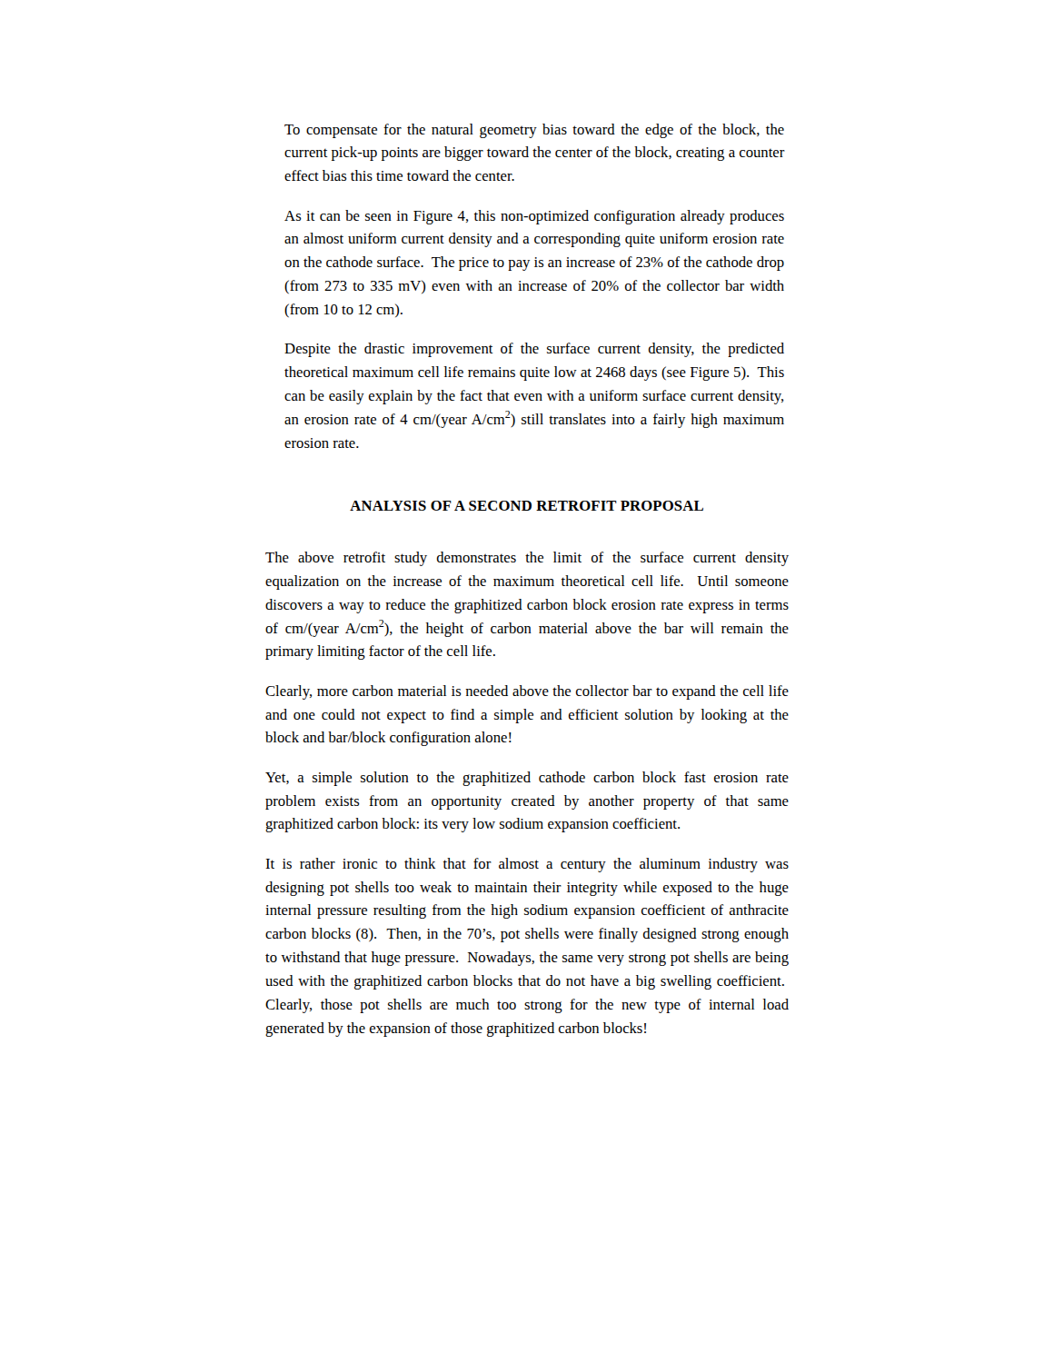To compensate for the natural geometry bias toward the edge of the block, the current pick-up points are bigger toward the center of the block, creating a counter effect bias this time toward the center.
As it can be seen in Figure 4, this non-optimized configuration already produces an almost uniform current density and a corresponding quite uniform erosion rate on the cathode surface. The price to pay is an increase of 23% of the cathode drop (from 273 to 335 mV) even with an increase of 20% of the collector bar width (from 10 to 12 cm).
Despite the drastic improvement of the surface current density, the predicted theoretical maximum cell life remains quite low at 2468 days (see Figure 5). This can be easily explain by the fact that even with a uniform surface current density, an erosion rate of 4 cm/(year A/cm2) still translates into a fairly high maximum erosion rate.
ANALYSIS OF A SECOND RETROFIT PROPOSAL
The above retrofit study demonstrates the limit of the surface current density equalization on the increase of the maximum theoretical cell life. Until someone discovers a way to reduce the graphitized carbon block erosion rate express in terms of cm/(year A/cm2), the height of carbon material above the bar will remain the primary limiting factor of the cell life.
Clearly, more carbon material is needed above the collector bar to expand the cell life and one could not expect to find a simple and efficient solution by looking at the block and bar/block configuration alone!
Yet, a simple solution to the graphitized cathode carbon block fast erosion rate problem exists from an opportunity created by another property of that same graphitized carbon block: its very low sodium expansion coefficient.
It is rather ironic to think that for almost a century the aluminum industry was designing pot shells too weak to maintain their integrity while exposed to the huge internal pressure resulting from the high sodium expansion coefficient of anthracite carbon blocks (8). Then, in the 70’s, pot shells were finally designed strong enough to withstand that huge pressure. Nowadays, the same very strong pot shells are being used with the graphitized carbon blocks that do not have a big swelling coefficient. Clearly, those pot shells are much too strong for the new type of internal load generated by the expansion of those graphitized carbon blocks!